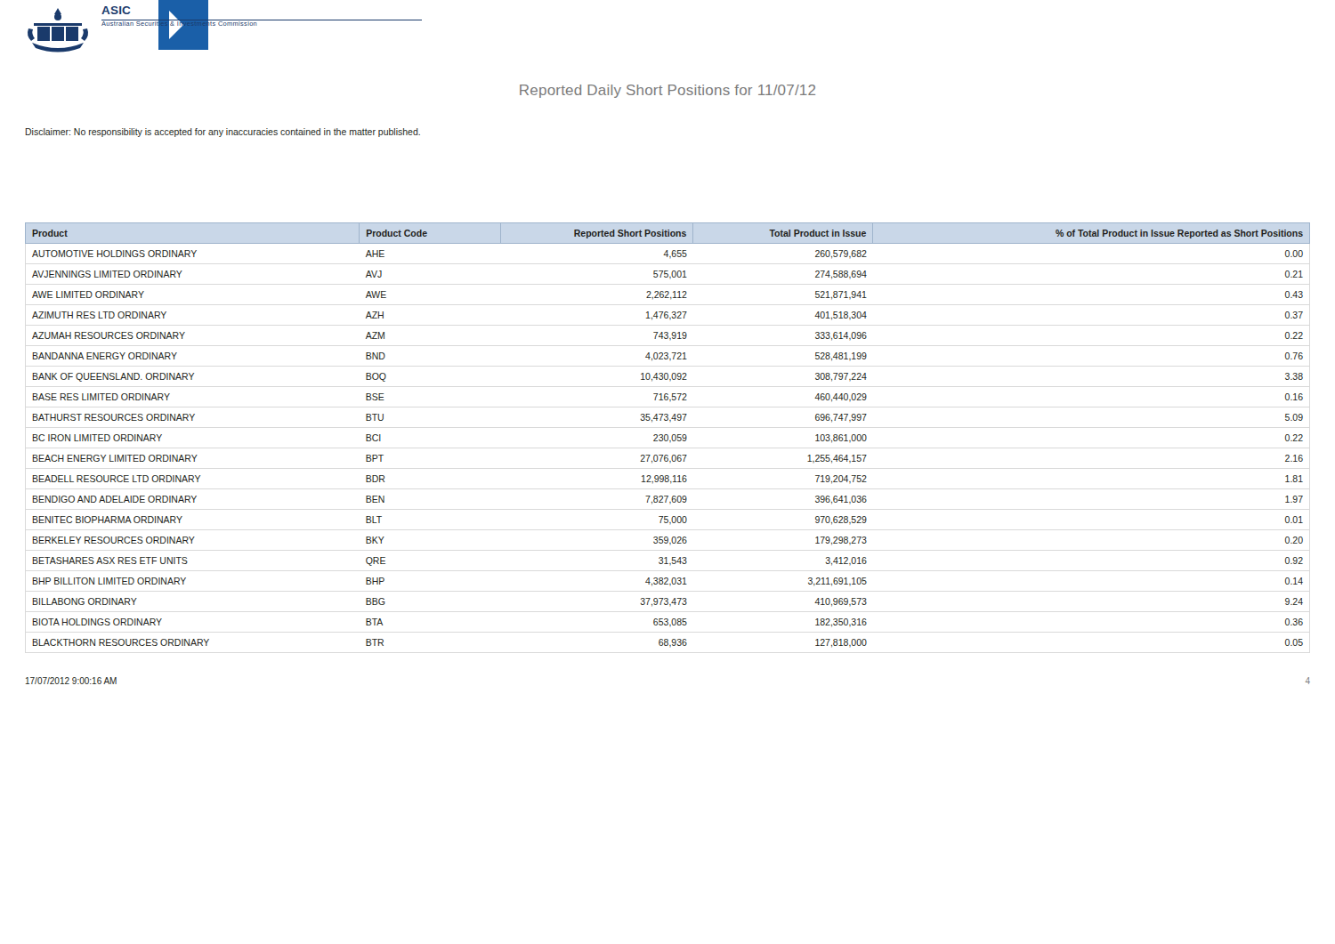ASIC
Australian Securities & Investments Commission
Reported Daily Short Positions for 11/07/12
Disclaimer: No responsibility is accepted for any inaccuracies contained in the matter published.
| Product | Product Code | Reported Short Positions | Total Product in Issue | % of Total Product in Issue Reported as Short Positions |
| --- | --- | --- | --- | --- |
| AUTOMOTIVE HOLDINGS ORDINARY | AHE | 4,655 | 260,579,682 | 0.00 |
| AVJENNINGS LIMITED ORDINARY | AVJ | 575,001 | 274,588,694 | 0.21 |
| AWE LIMITED ORDINARY | AWE | 2,262,112 | 521,871,941 | 0.43 |
| AZIMUTH RES LTD ORDINARY | AZH | 1,476,327 | 401,518,304 | 0.37 |
| AZUMAH RESOURCES ORDINARY | AZM | 743,919 | 333,614,096 | 0.22 |
| BANDANNA ENERGY ORDINARY | BND | 4,023,721 | 528,481,199 | 0.76 |
| BANK OF QUEENSLAND. ORDINARY | BOQ | 10,430,092 | 308,797,224 | 3.38 |
| BASE RES LIMITED ORDINARY | BSE | 716,572 | 460,440,029 | 0.16 |
| BATHURST RESOURCES ORDINARY | BTU | 35,473,497 | 696,747,997 | 5.09 |
| BC IRON LIMITED ORDINARY | BCI | 230,059 | 103,861,000 | 0.22 |
| BEACH ENERGY LIMITED ORDINARY | BPT | 27,076,067 | 1,255,464,157 | 2.16 |
| BEADELL RESOURCE LTD ORDINARY | BDR | 12,998,116 | 719,204,752 | 1.81 |
| BENDIGO AND ADELAIDE ORDINARY | BEN | 7,827,609 | 396,641,036 | 1.97 |
| BENITEC BIOPHARMA ORDINARY | BLT | 75,000 | 970,628,529 | 0.01 |
| BERKELEY RESOURCES ORDINARY | BKY | 359,026 | 179,298,273 | 0.20 |
| BETASHARES ASX RES ETF UNITS | QRE | 31,543 | 3,412,016 | 0.92 |
| BHP BILLITON LIMITED ORDINARY | BHP | 4,382,031 | 3,211,691,105 | 0.14 |
| BILLABONG ORDINARY | BBG | 37,973,473 | 410,969,573 | 9.24 |
| BIOTA HOLDINGS ORDINARY | BTA | 653,085 | 182,350,316 | 0.36 |
| BLACKTHORN RESOURCES ORDINARY | BTR | 68,936 | 127,818,000 | 0.05 |
17/07/2012 9:00:16 AM 4